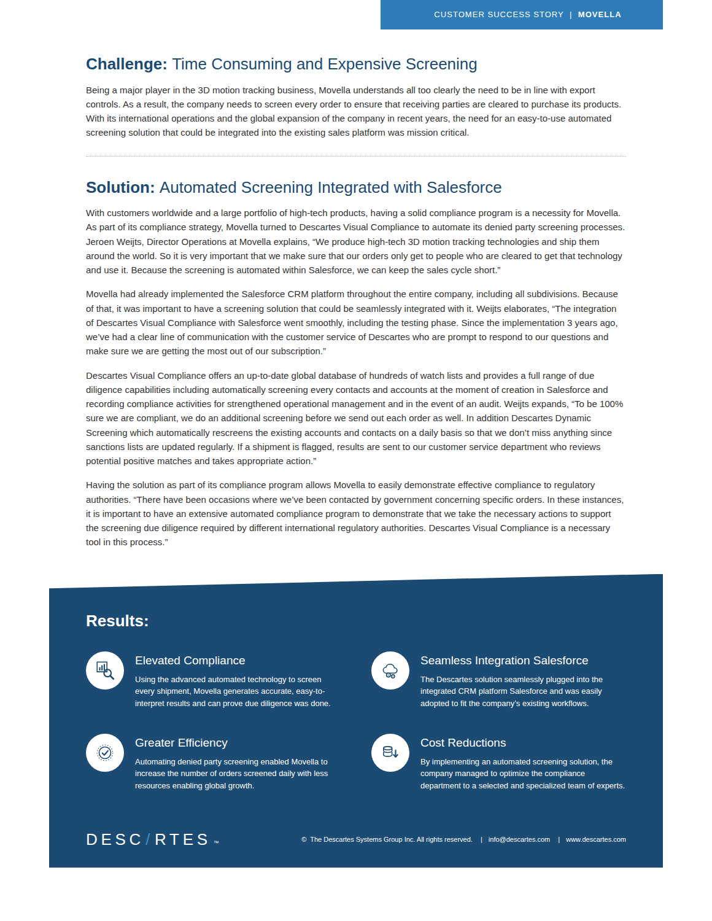CUSTOMER SUCCESS STORY | MOVELLA
Challenge: Time Consuming and Expensive Screening
Being a major player in the 3D motion tracking business, Movella understands all too clearly the need to be in line with export controls. As a result, the company needs to screen every order to ensure that receiving parties are cleared to purchase its products. With its international operations and the global expansion of the company in recent years, the need for an easy-to-use automated screening solution that could be integrated into the existing sales platform was mission critical.
Solution: Automated Screening Integrated with Salesforce
With customers worldwide and a large portfolio of high-tech products, having a solid compliance program is a necessity for Movella. As part of its compliance strategy, Movella turned to Descartes Visual Compliance to automate its denied party screening processes. Jeroen Weijts, Director Operations at Movella explains, “We produce high-tech 3D motion tracking technologies and ship them around the world. So it is very important that we make sure that our orders only get to people who are cleared to get that technology and use it. Because the screening is automated within Salesforce, we can keep the sales cycle short.”
Movella had already implemented the Salesforce CRM platform throughout the entire company, including all subdivisions. Because of that, it was important to have a screening solution that could be seamlessly integrated with it. Weijts elaborates, “The integration of Descartes Visual Compliance with Salesforce went smoothly, including the testing phase. Since the implementation 3 years ago, we’ve had a clear line of communication with the customer service of Descartes who are prompt to respond to our questions and make sure we are getting the most out of our subscription.”
Descartes Visual Compliance offers an up-to-date global database of hundreds of watch lists and provides a full range of due diligence capabilities including automatically screening every contacts and accounts at the moment of creation in Salesforce and recording compliance activities for strengthened operational management and in the event of an audit. Weijts expands, “To be 100% sure we are compliant, we do an additional screening before we send out each order as well. In addition Descartes Dynamic Screening which automatically rescreens the existing accounts and contacts on a daily basis so that we don’t miss anything since sanctions lists are updated regularly. If a shipment is flagged, results are sent to our customer service department who reviews potential positive matches and takes appropriate action.”
Having the solution as part of its compliance program allows Movella to easily demonstrate effective compliance to regulatory authorities. “There have been occasions where we’ve been contacted by government concerning specific orders. In these instances, it is important to have an extensive automated compliance program to demonstrate that we take the necessary actions to support the screening due diligence required by different international regulatory authorities. Descartes Visual Compliance is a necessary tool in this process.”
Results:
Elevated Compliance
Using the advanced automated technology to screen every shipment, Movella generates accurate, easy-to-interpret results and can prove due diligence was done.
Seamless Integration Salesforce
The Descartes solution seamlessly plugged into the integrated CRM platform Salesforce and was easily adopted to fit the company’s existing workflows.
Greater Efficiency
Automating denied party screening enabled Movella to increase the number of orders screened daily with less resources enabling global growth.
Cost Reductions
By implementing an automated screening solution, the company managed to optimize the compliance department to a selected and specialized team of experts.
DESC/RTES™
© The Descartes Systems Group Inc. All rights reserved. |info@descartes.com |www.descartes.com